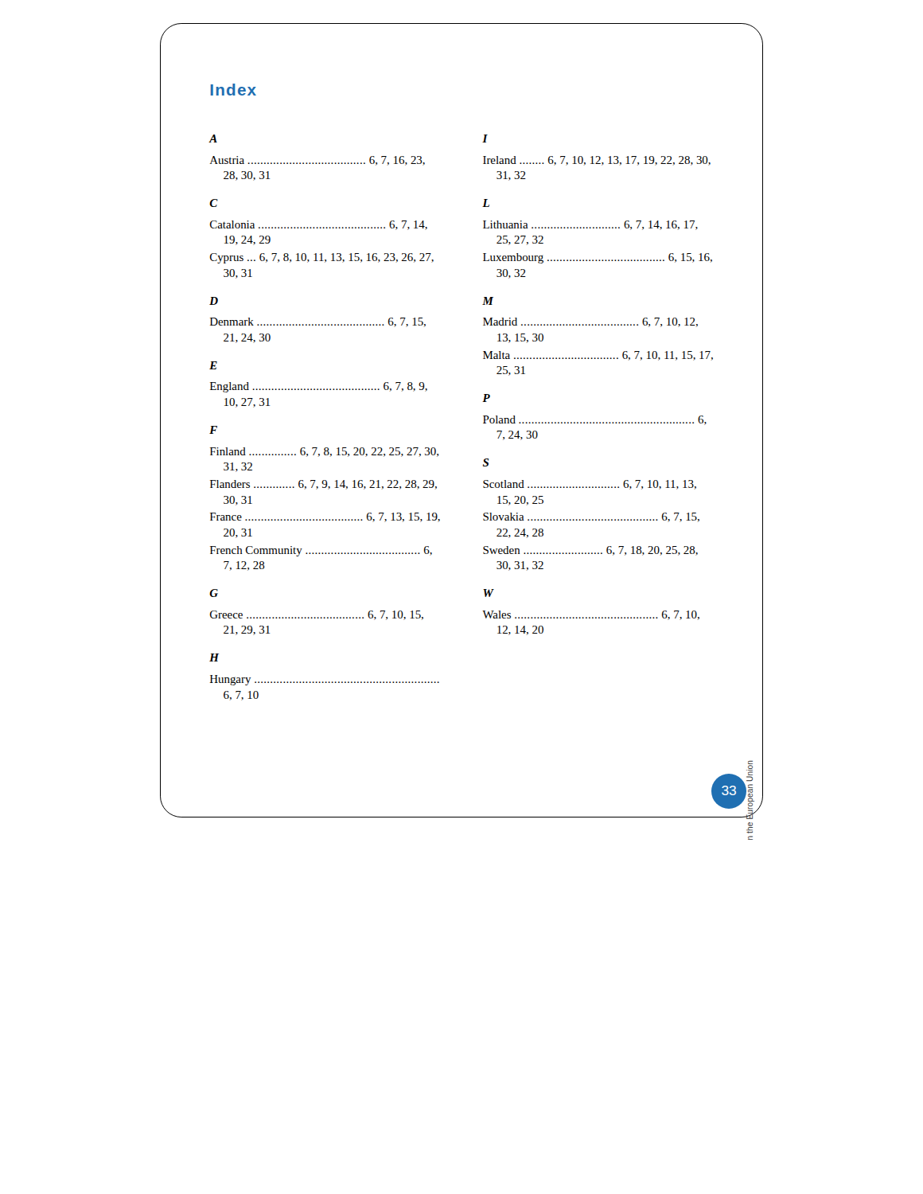Index
A
Austria ..................................... 6, 7, 16, 23, 28, 30, 31
C
Catalonia ........................................ 6, 7, 14, 19, 24, 29
Cyprus ... 6, 7, 8, 10, 11, 13, 15, 16, 23, 26, 27, 30, 31
D
Denmark ........................................ 6, 7, 15, 21, 24, 30
E
England ........................................ 6, 7, 8, 9, 10, 27, 31
F
Finland ............... 6, 7, 8, 15, 20, 22, 25, 27, 30, 31, 32
Flanders ............. 6, 7, 9, 14, 16, 21, 22, 28, 29, 30, 31
France ..................................... 6, 7, 13, 15, 19, 20, 31
French Community .................................... 6, 7, 12, 28
G
Greece ..................................... 6, 7, 10, 15, 21, 29, 31
H
Hungary .......................................................... 6, 7, 10
I
Ireland ........ 6, 7, 10, 12, 13, 17, 19, 22, 28, 30, 31, 32
L
Lithuania ............................ 6, 7, 14, 16, 17, 25, 27, 32
Luxembourg ..................................... 6, 15, 16, 30, 32
M
Madrid ..................................... 6, 7, 10, 12, 13, 15, 30
Malta ................................. 6, 7, 10, 11, 15, 17, 25, 31
P
Poland ....................................................... 6, 7, 24, 30
S
Scotland ............................. 6, 7, 10, 11, 13, 15, 20, 25
Slovakia ......................................... 6, 7, 15, 22, 24, 28
Sweden ......................... 6, 7, 18, 20, 25, 28, 30, 31, 32
W
Wales ............................................. 6, 7, 10, 12, 14, 20
Child Participation and Children’s Ombudsman Institutions within the European Union
33